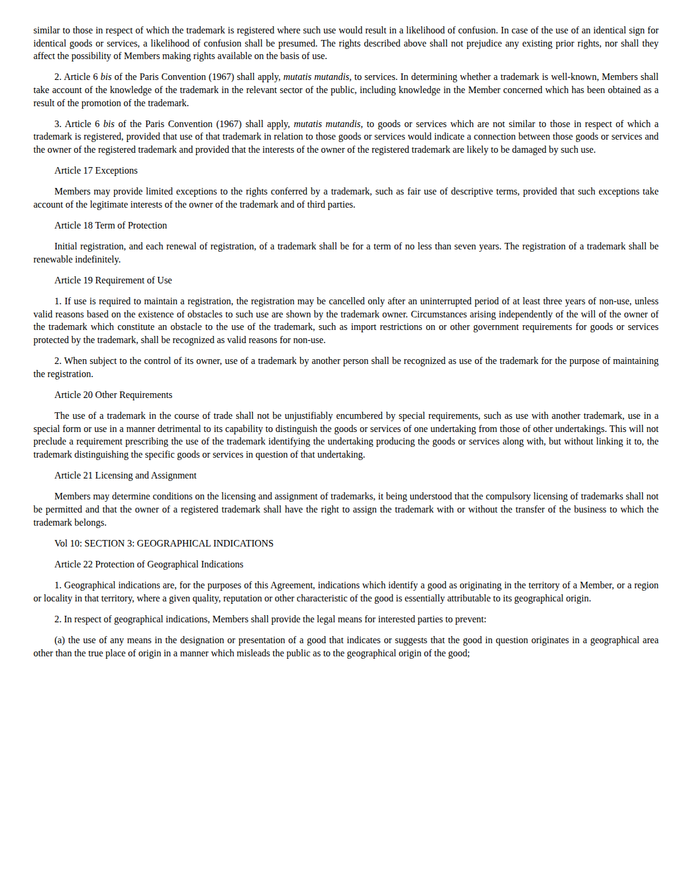similar to those in respect of which the trademark is registered where such use would result in a likelihood of confusion. In case of the use of an identical sign for identical goods or services, a likelihood of confusion shall be presumed. The rights described above shall not prejudice any existing prior rights, nor shall they affect the possibility of Members making rights available on the basis of use.
2. Article 6 bis of the Paris Convention (1967) shall apply, mutatis mutandis, to services. In determining whether a trademark is well-known, Members shall take account of the knowledge of the trademark in the relevant sector of the public, including knowledge in the Member concerned which has been obtained as a result of the promotion of the trademark.
3. Article 6 bis of the Paris Convention (1967) shall apply, mutatis mutandis, to goods or services which are not similar to those in respect of which a trademark is registered, provided that use of that trademark in relation to those goods or services would indicate a connection between those goods or services and the owner of the registered trademark and provided that the interests of the owner of the registered trademark are likely to be damaged by such use.
Article 17 Exceptions
Members may provide limited exceptions to the rights conferred by a trademark, such as fair use of descriptive terms, provided that such exceptions take account of the legitimate interests of the owner of the trademark and of third parties.
Article 18 Term of Protection
Initial registration, and each renewal of registration, of a trademark shall be for a term of no less than seven years. The registration of a trademark shall be renewable indefinitely.
Article 19 Requirement of Use
1. If use is required to maintain a registration, the registration may be cancelled only after an uninterrupted period of at least three years of non-use, unless valid reasons based on the existence of obstacles to such use are shown by the trademark owner. Circumstances arising independently of the will of the owner of the trademark which constitute an obstacle to the use of the trademark, such as import restrictions on or other government requirements for goods or services protected by the trademark, shall be recognized as valid reasons for non-use.
2. When subject to the control of its owner, use of a trademark by another person shall be recognized as use of the trademark for the purpose of maintaining the registration.
Article 20 Other Requirements
The use of a trademark in the course of trade shall not be unjustifiably encumbered by special requirements, such as use with another trademark, use in a special form or use in a manner detrimental to its capability to distinguish the goods or services of one undertaking from those of other undertakings. This will not preclude a requirement prescribing the use of the trademark identifying the undertaking producing the goods or services along with, but without linking it to, the trademark distinguishing the specific goods or services in question of that undertaking.
Article 21 Licensing and Assignment
Members may determine conditions on the licensing and assignment of trademarks, it being understood that the compulsory licensing of trademarks shall not be permitted and that the owner of a registered trademark shall have the right to assign the trademark with or without the transfer of the business to which the trademark belongs.
Vol 10: SECTION 3: GEOGRAPHICAL INDICATIONS
Article 22 Protection of Geographical Indications
1. Geographical indications are, for the purposes of this Agreement, indications which identify a good as originating in the territory of a Member, or a region or locality in that territory, where a given quality, reputation or other characteristic of the good is essentially attributable to its geographical origin.
2. In respect of geographical indications, Members shall provide the legal means for interested parties to prevent:
(a) the use of any means in the designation or presentation of a good that indicates or suggests that the good in question originates in a geographical area other than the true place of origin in a manner which misleads the public as to the geographical origin of the good;